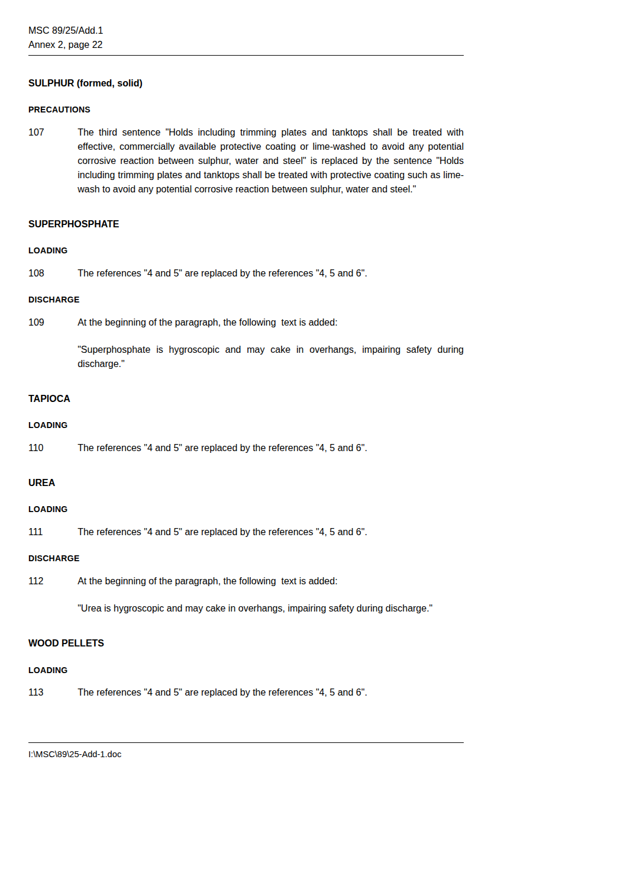MSC 89/25/Add.1
Annex 2, page 22
SULPHUR (formed, solid)
Precautions
107 The third sentence "Holds including trimming plates and tanktops shall be treated with effective, commercially available protective coating or lime-washed to avoid any potential corrosive reaction between sulphur, water and steel" is replaced by the sentence "Holds including trimming plates and tanktops shall be treated with protective coating such as lime-wash to avoid any potential corrosive reaction between sulphur, water and steel."
SUPERPHOSPHATE
Loading
108 The references "4 and 5" are replaced by the references "4, 5 and 6".
Discharge
109 At the beginning of the paragraph, the following text is added:
"Superphosphate is hygroscopic and may cake in overhangs, impairing safety during discharge."
TAPIOCA
Loading
110 The references "4 and 5" are replaced by the references "4, 5 and 6".
UREA
Loading
111 The references "4 and 5" are replaced by the references "4, 5 and 6".
Discharge
112 At the beginning of the paragraph, the following text is added:
"Urea is hygroscopic and may cake in overhangs, impairing safety during discharge."
WOOD PELLETS
Loading
113 The references "4 and 5" are replaced by the references "4, 5 and 6".
I:\MSC\89\25-Add-1.doc